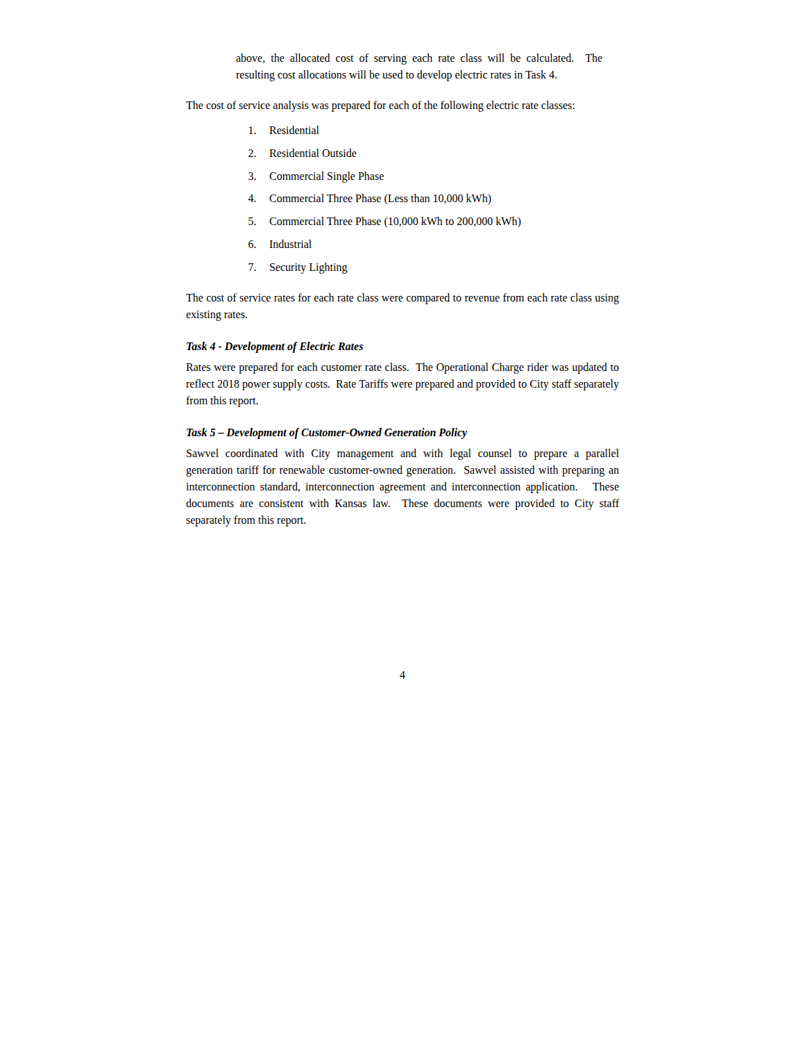above, the allocated cost of serving each rate class will be calculated. The resulting cost allocations will be used to develop electric rates in Task 4.
The cost of service analysis was prepared for each of the following electric rate classes:
Residential
Residential Outside
Commercial Single Phase
Commercial Three Phase (Less than 10,000 kWh)
Commercial Three Phase (10,000 kWh to 200,000 kWh)
Industrial
Security Lighting
The cost of service rates for each rate class were compared to revenue from each rate class using existing rates.
Task 4 - Development of Electric Rates
Rates were prepared for each customer rate class. The Operational Charge rider was updated to reflect 2018 power supply costs. Rate Tariffs were prepared and provided to City staff separately from this report.
Task 5 – Development of Customer-Owned Generation Policy
Sawvel coordinated with City management and with legal counsel to prepare a parallel generation tariff for renewable customer-owned generation. Sawvel assisted with preparing an interconnection standard, interconnection agreement and interconnection application. These documents are consistent with Kansas law. These documents were provided to City staff separately from this report.
4